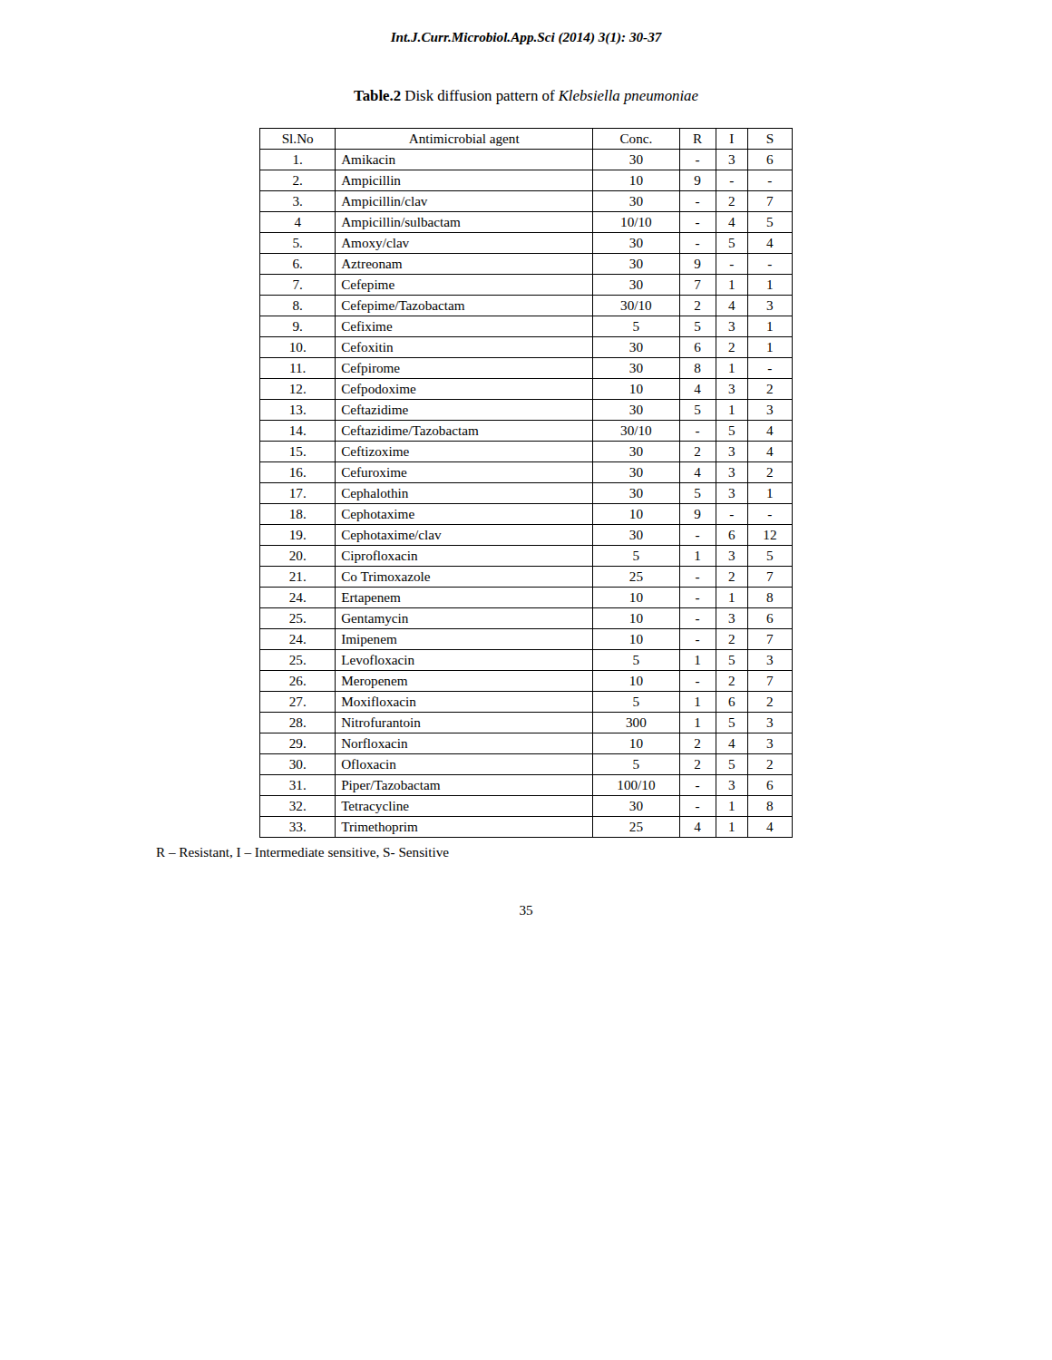Int.J.Curr.Microbiol.App.Sci (2014) 3(1): 30-37
Table.2 Disk diffusion pattern of Klebsiella pneumoniae
| Sl.No | Antimicrobial agent | Conc. | R | I | S |
| --- | --- | --- | --- | --- | --- |
| 1. | Amikacin | 30 | - | 3 | 6 |
| 2. | Ampicillin | 10 | 9 | - | - |
| 3. | Ampicillin/clav | 30 | - | 2 | 7 |
| 4 | Ampicillin/sulbactam | 10/10 | - | 4 | 5 |
| 5. | Amoxy/clav | 30 | - | 5 | 4 |
| 6. | Aztreonam | 30 | 9 | - | - |
| 7. | Cefepime | 30 | 7 | 1 | 1 |
| 8. | Cefepime/Tazobactam | 30/10 | 2 | 4 | 3 |
| 9. | Cefixime | 5 | 5 | 3 | 1 |
| 10. | Cefoxitin | 30 | 6 | 2 | 1 |
| 11. | Cefpirome | 30 | 8 | 1 | - |
| 12. | Cefpodoxime | 10 | 4 | 3 | 2 |
| 13. | Ceftazidime | 30 | 5 | 1 | 3 |
| 14. | Ceftazidime/Tazobactam | 30/10 | - | 5 | 4 |
| 15. | Ceftizoxime | 30 | 2 | 3 | 4 |
| 16. | Cefuroxime | 30 | 4 | 3 | 2 |
| 17. | Cephalothin | 30 | 5 | 3 | 1 |
| 18. | Cephotaxime | 10 | 9 | - | - |
| 19. | Cephotaxime/clav | 30 | - | 6 | 12 |
| 20. | Ciprofloxacin | 5 | 1 | 3 | 5 |
| 21. | Co Trimoxazole | 25 | - | 2 | 7 |
| 24. | Ertapenem | 10 | - | 1 | 8 |
| 25. | Gentamycin | 10 | - | 3 | 6 |
| 24. | Imipenem | 10 | - | 2 | 7 |
| 25. | Levofloxacin | 5 | 1 | 5 | 3 |
| 26. | Meropenem | 10 | - | 2 | 7 |
| 27. | Moxifloxacin | 5 | 1 | 6 | 2 |
| 28. | Nitrofurantoin | 300 | 1 | 5 | 3 |
| 29. | Norfloxacin | 10 | 2 | 4 | 3 |
| 30. | Ofloxacin | 5 | 2 | 5 | 2 |
| 31. | Piper/Tazobactam | 100/10 | - | 3 | 6 |
| 32. | Tetracycline | 30 | - | 1 | 8 |
| 33. | Trimethoprim | 25 | 4 | 1 | 4 |
R – Resistant, I – Intermediate sensitive, S- Sensitive
35